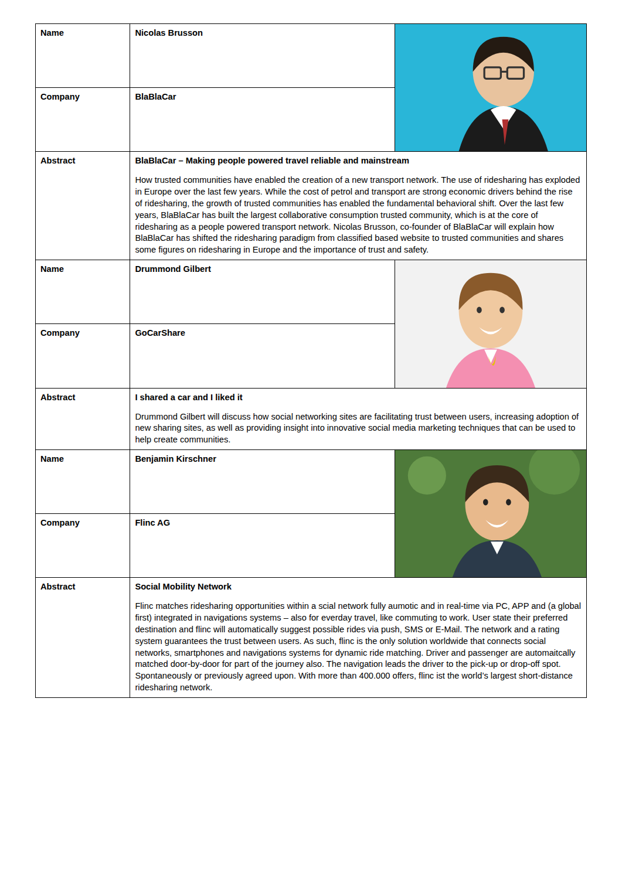| Name | Nicolas Brusson | |
| Company | BlaBlaCar |
| Abstract | BlaBlaCar – Making people powered travel reliable and mainstream How trusted communities have enabled the creation of a new transport network. The use of ridesharing has exploded in Europe over the last few years. While the cost of petrol and transport are strong economic drivers behind the rise of ridesharing, the growth of trusted communities has enabled the fundamental behavioral shift. Over the last few years, BlaBlaCar has built the largest collaborative consumption trusted community, which is at the core of ridesharing as a people powered transport network. Nicolas Brusson, co-founder of BlaBlaCar will explain how BlaBlaCar has shifted the ridesharing paradigm from classified based website to trusted communities and shares some figures on ridesharing in Europe and the importance of trust and safety. |
| Name | Drummond Gilbert | |
| Company | GoCarShare |
| Abstract | I shared a car and I liked it Drummond Gilbert will discuss how social networking sites are facilitating trust between users, increasing adoption of new sharing sites, as well as providing insight into innovative social media marketing techniques that can be used to help create communities. |
| Name | Benjamin Kirschner | |
| Company | Flinc AG |
| Abstract | Social Mobility Network Flinc matches ridesharing opportunities within a scial network fully aumotic and in real-time via PC, APP and (a global first) integrated in navigations systems – also for everday travel, like commuting to work. User state their preferred destination and flinc will automatically suggest possible rides via push, SMS or E-Mail. The network and a rating system guarantees the trust between users. As such, flinc is the only solution worldwide that connects social networks, smartphones and navigations systems for dynamic ride matching. Driver and passenger are automaitcally matched door-by-door for part of the journey also. The navigation leads the driver to the pick-up or drop-off spot. Spontaneously or previously agreed upon. With more than 400.000 offers, flinc ist the world’s largest short-distance ridesharing network. |